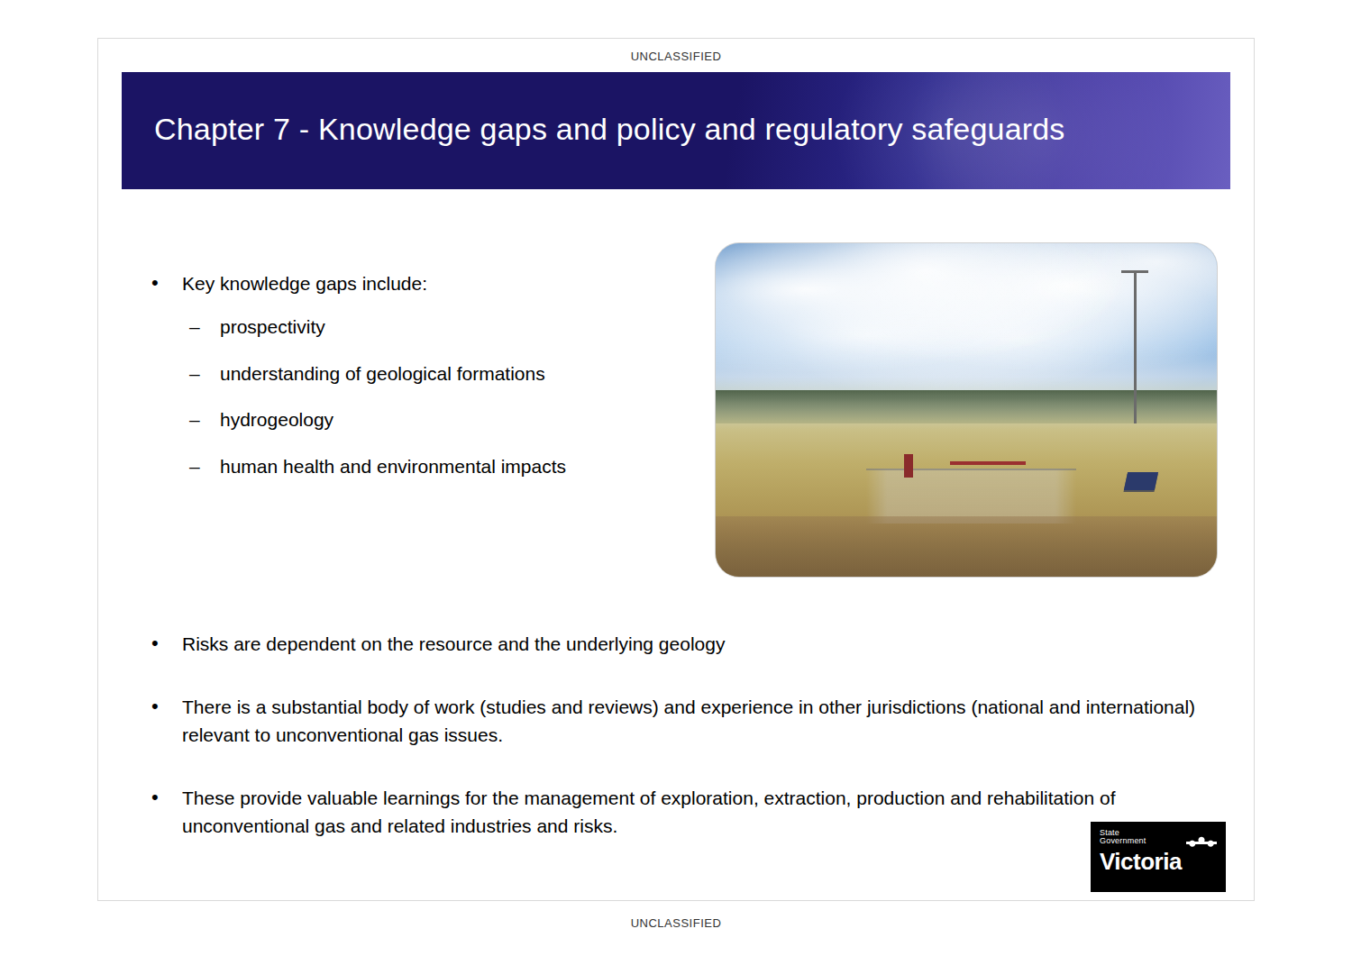UNCLASSIFIED
Chapter 7 - Knowledge gaps and policy and regulatory safeguards
Key knowledge gaps include:
prospectivity
understanding of geological formations
hydrogeology
human health and environmental impacts
Risks are dependent on the resource and the underlying geology
There is a substantial body of work (studies and reviews) and experience in other jurisdictions (national and international) relevant to unconventional gas issues.
These provide valuable learnings for the management of exploration, extraction, production and rehabilitation of unconventional gas and related industries and risks.
State
Government
Victoria
UNCLASSIFIED